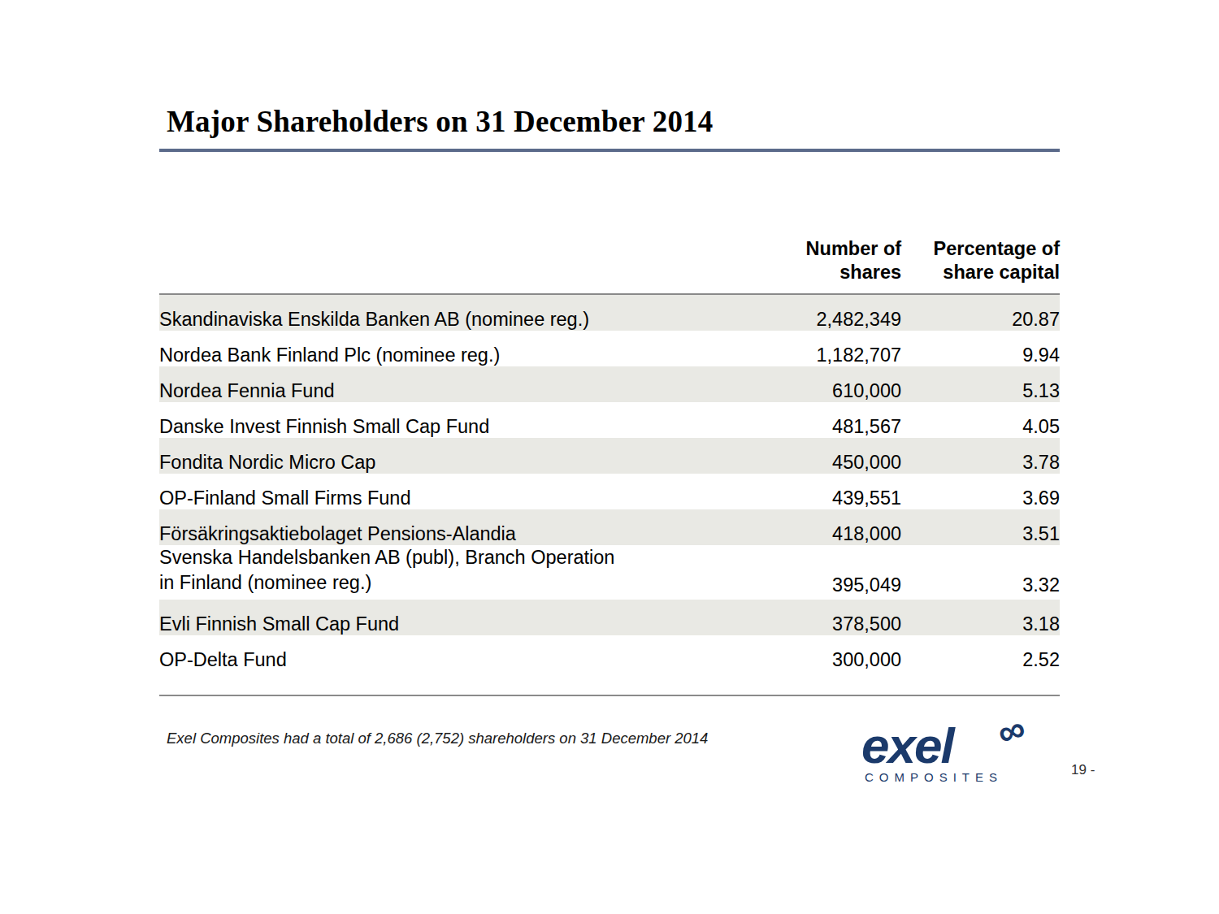Major Shareholders on 31 December 2014
| | Number of shares | Percentage of share capital |
| --- | --- | --- |
| Skandinaviska Enskilda Banken AB (nominee reg.) | 2,482,349 | 20.87 |
| Nordea Bank Finland Plc (nominee reg.) | 1,182,707 | 9.94 |
| Nordea Fennia Fund | 610,000 | 5.13 |
| Danske Invest Finnish Small Cap Fund | 481,567 | 4.05 |
| Fondita Nordic Micro Cap | 450,000 | 3.78 |
| OP-Finland Small Firms Fund | 439,551 | 3.69 |
| Försäkringsaktiebolaget Pensions-Alandia | 418,000 | 3.51 |
| Svenska Handelsbanken AB (publ), Branch Operation in Finland (nominee reg.) | 395,049 | 3.32 |
| Evli Finnish Small Cap Fund | 378,500 | 3.18 |
| OP-Delta Fund | 300,000 | 2.52 |
Exel Composites had a total of 2,686 (2,752) shareholders on 31 December 2014
∞
exel
COMPOSITES
19 -